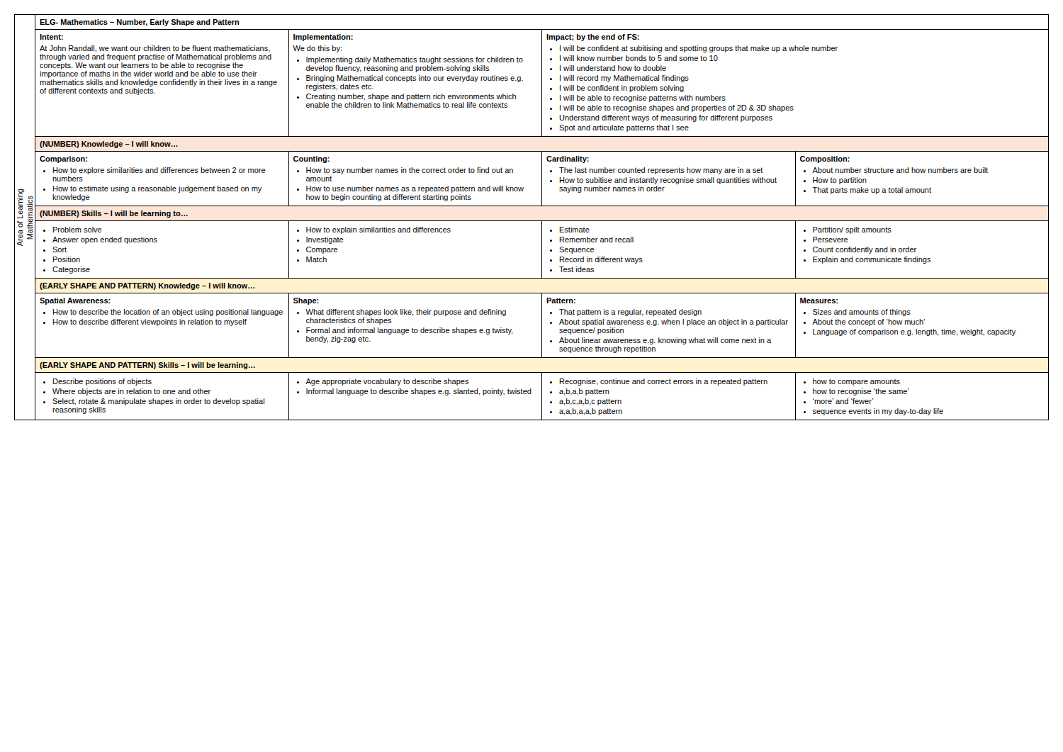| Area of Learning Mathematics | ELG- Mathematics – Number, Early Shape and Pattern |
| Intent: At John Randall, we want our children to be fluent mathematicians, through varied and frequent practise of Mathematical problems and concepts. We want our learners to be able to recognise the importance of maths in the wider world and be able to use their mathematics skills and knowledge confidently in their lives in a range of different contexts and subjects. | Implementation: We do this by: Implementing daily Mathematics taught sessions for children to develop fluency, reasoning and problem-solving skills Bringing Mathematical concepts into our everyday routines e.g. registers, dates etc. Creating number, shape and pattern rich environments which enable the children to link Mathematics to real life contexts | Impact; by the end of FS: I will be confident at subitising and spotting groups that make up a whole number I will know number bonds to 5 and some to 10 I will understand how to double I will record my Mathematical findings I will be confident in problem solving I will be able to recognise patterns with numbers I will be able to recognise shapes and properties of 2D & 3D shapes Understand different ways of measuring for different purposes Spot and articulate patterns that I see |
| (NUMBER) Knowledge – I will know… |
| Comparison: How to explore similarities and differences between 2 or more numbers How to estimate using a reasonable judgement based on my knowledge | Counting: How to say number names in the correct order to find out an amount How to use number names as a repeated pattern and will know how to begin counting at different starting points | Cardinality: The last number counted represents how many are in a set How to subitise and instantly recognise small quantities without saying number names in order | Composition: About number structure and how numbers are built How to partition That parts make up a total amount |
| (NUMBER) Skills – I will be learning to… |
| Problem solve Answer open ended questions Sort Position Categorise | How to explain similarities and differences Investigate Compare Match | Estimate Remember and recall Sequence Record in different ways Test ideas | Partition/ spilt amounts Persevere Count confidently and in order Explain and communicate findings |
| (EARLY SHAPE AND PATTERN) Knowledge – I will know… |
| Spatial Awareness: How to describe the location of an object using positional language How to describe different viewpoints in relation to myself | Shape: What different shapes look like, their purpose and defining characteristics of shapes Formal and informal language to describe shapes e.g twisty, bendy, zig-zag etc. | Pattern: That pattern is a regular, repeated design About spatial awareness e.g. when I place an object in a particular sequence/ position About linear awareness e.g. knowing what will come next in a sequence through repetition | Measures: Sizes and amounts of things About the concept of ‘how much’ Language of comparison e.g. length, time, weight, capacity |
| (EARLY SHAPE AND PATTERN) Skills – I will be learning… |
| Describe positions of objects Where objects are in relation to one and other Select, rotate & manipulate shapes in order to develop spatial reasoning skills | Age appropriate vocabulary to describe shapes Informal language to describe shapes e.g. slanted, pointy, twisted | Recognise, continue and correct errors in a repeated pattern a,b,a,b pattern a,b,c,a,b,c pattern a,a,b,a,a,b pattern | how to compare amounts how to recognise ‘the same’ ‘more’ and ‘fewer’ sequence events in my day-to-day life |